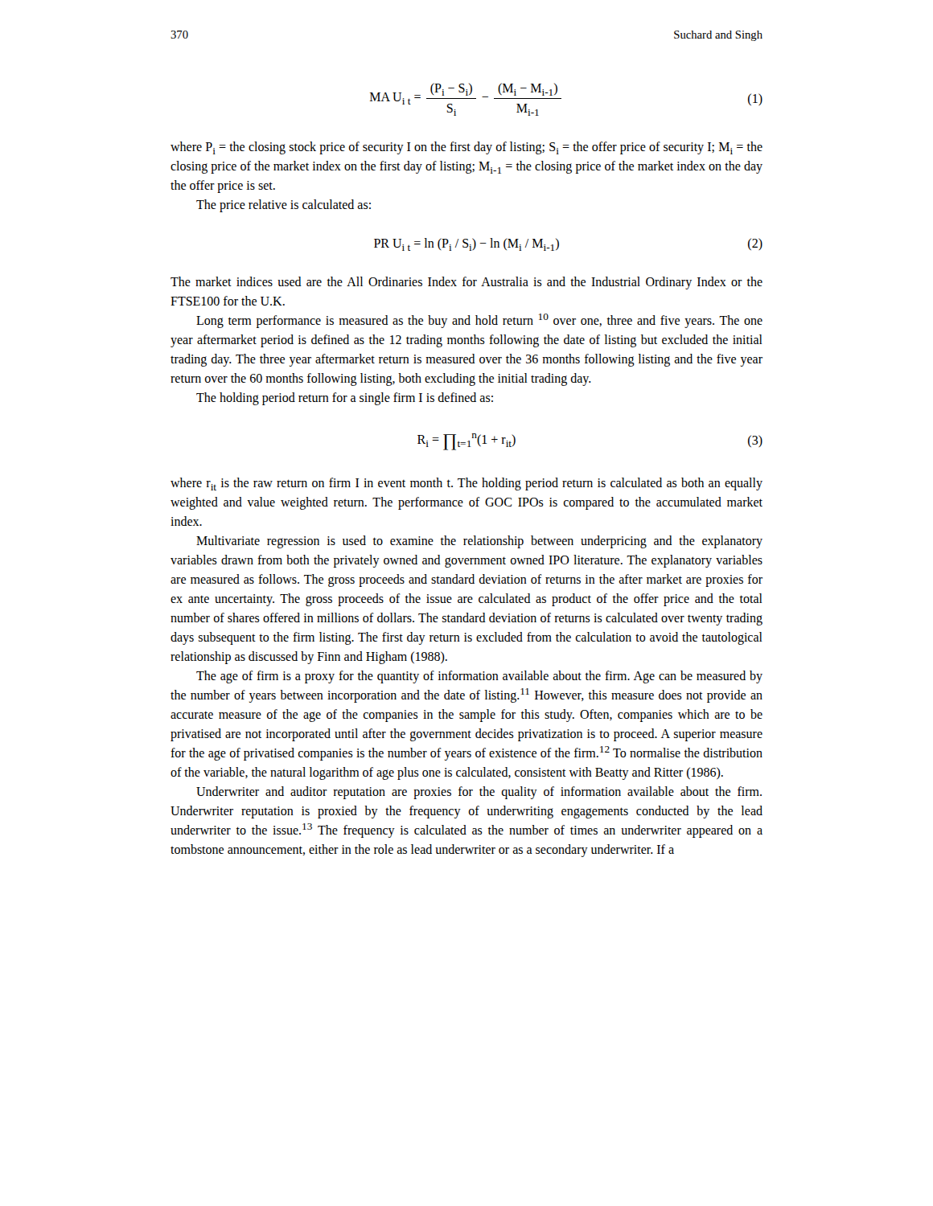370
Suchard and Singh
MA Ui t = (Pi − Si) Si − (Mi − Mi-1) Mi-1
(1)
where Pi = the closing stock price of security I on the first day of listing; Si = the offer price of security I; Mi = the closing price of the market index on the first day of listing; Mi-1 = the closing price of the market index on the day the offer price is set.
The price relative is calculated as:
PR Ui t = ln (Pi / Si) − ln (Mi / Mi-1)
(2)
The market indices used are the All Ordinaries Index for Australia is and the Industrial Ordinary Index or the FTSE100 for the U.K.
Long term performance is measured as the buy and hold return 10 over one, three and five years. The one year aftermarket period is defined as the 12 trading months following the date of listing but excluded the initial trading day. The three year aftermarket return is measured over the 36 months following listing and the five year return over the 60 months following listing, both excluding the initial trading day.
The holding period return for a single firm I is defined as:
Ri = ∏t=1n(1 + rit)
(3)
where rit is the raw return on firm I in event month t. The holding period return is calculated as both an equally weighted and value weighted return. The performance of GOC IPOs is compared to the accumulated market index.
Multivariate regression is used to examine the relationship between underpricing and the explanatory variables drawn from both the privately owned and government owned IPO literature. The explanatory variables are measured as follows. The gross proceeds and standard deviation of returns in the after market are proxies for ex ante uncertainty. The gross proceeds of the issue are calculated as product of the offer price and the total number of shares offered in millions of dollars. The standard deviation of returns is calculated over twenty trading days subsequent to the firm listing. The first day return is excluded from the calculation to avoid the tautological relationship as discussed by Finn and Higham (1988).
The age of firm is a proxy for the quantity of information available about the firm. Age can be measured by the number of years between incorporation and the date of listing.11 However, this measure does not provide an accurate measure of the age of the companies in the sample for this study. Often, companies which are to be privatised are not incorporated until after the government decides privatization is to proceed. A superior measure for the age of privatised companies is the number of years of existence of the firm.12 To normalise the distribution of the variable, the natural logarithm of age plus one is calculated, consistent with Beatty and Ritter (1986).
Underwriter and auditor reputation are proxies for the quality of information available about the firm. Underwriter reputation is proxied by the frequency of underwriting engagements conducted by the lead underwriter to the issue.13 The frequency is calculated as the number of times an underwriter appeared on a tombstone announcement, either in the role as lead underwriter or as a secondary underwriter. If a